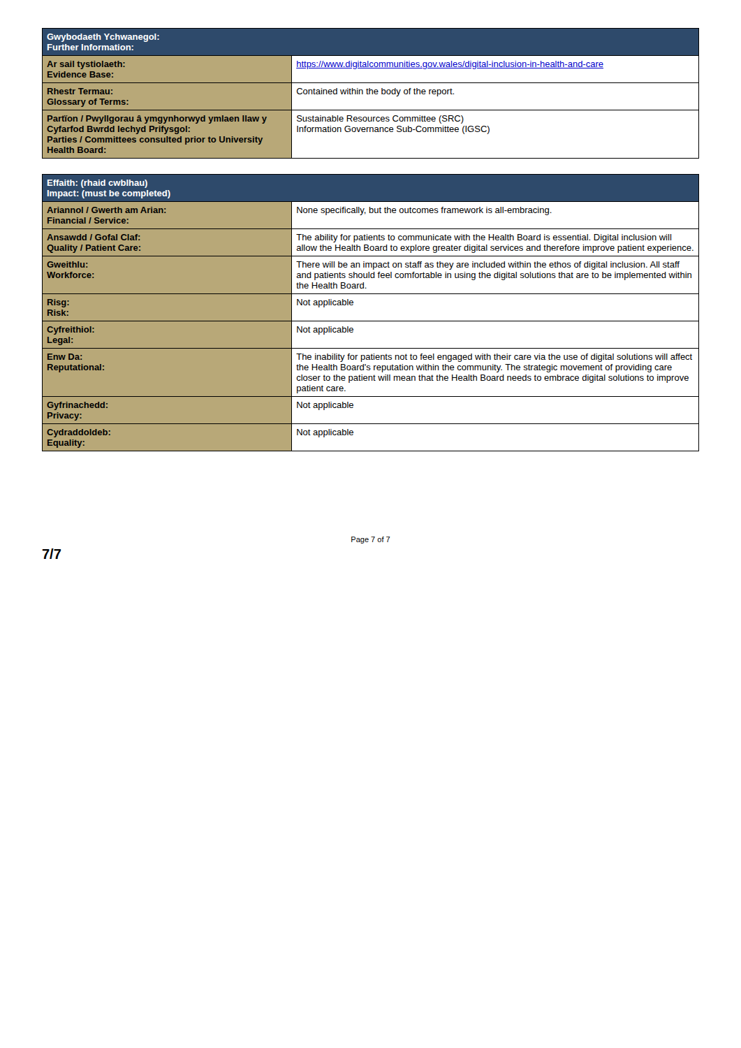| Gwybodaeth Ychwanegol: Further Information: |
| Ar sail tystiolaeth: Evidence Base: | https://www.digitalcommunities.gov.wales/digital-inclusion-in-health-and-care |
| Rhestr Termau: Glossary of Terms: | Contained within the body of the report. |
| Partïon / Pwyllgorau â ymgynhorwyd ymlaen llaw y Cyfarfod Bwrdd Iechyd Prifysgol: Parties / Committees consulted prior to University Health Board: | Sustainable Resources Committee (SRC) Information Governance Sub-Committee (IGSC) |
| Effaith: (rhaid cwblhau) Impact: (must be completed) |
| Ariannol / Gwerth am Arian: Financial / Service: | None specifically, but the outcomes framework is all-embracing. |
| Ansawdd / Gofal Claf: Quality / Patient Care: | The ability for patients to communicate with the Health Board is essential. Digital inclusion will allow the Health Board to explore greater digital services and therefore improve patient experience. |
| Gweithlu: Workforce: | There will be an impact on staff as they are included within the ethos of digital inclusion. All staff and patients should feel comfortable in using the digital solutions that are to be implemented within the Health Board. |
| Risg: Risk: | Not applicable |
| Cyfreithiol: Legal: | Not applicable |
| Enw Da: Reputational: | The inability for patients not to feel engaged with their care via the use of digital solutions will affect the Health Board's reputation within the community. The strategic movement of providing care closer to the patient will mean that the Health Board needs to embrace digital solutions to improve patient care. |
| Gyfrinachedd: Privacy: | Not applicable |
| Cydraddoldeb: Equality: | Not applicable |
Page 7 of 7
7/7